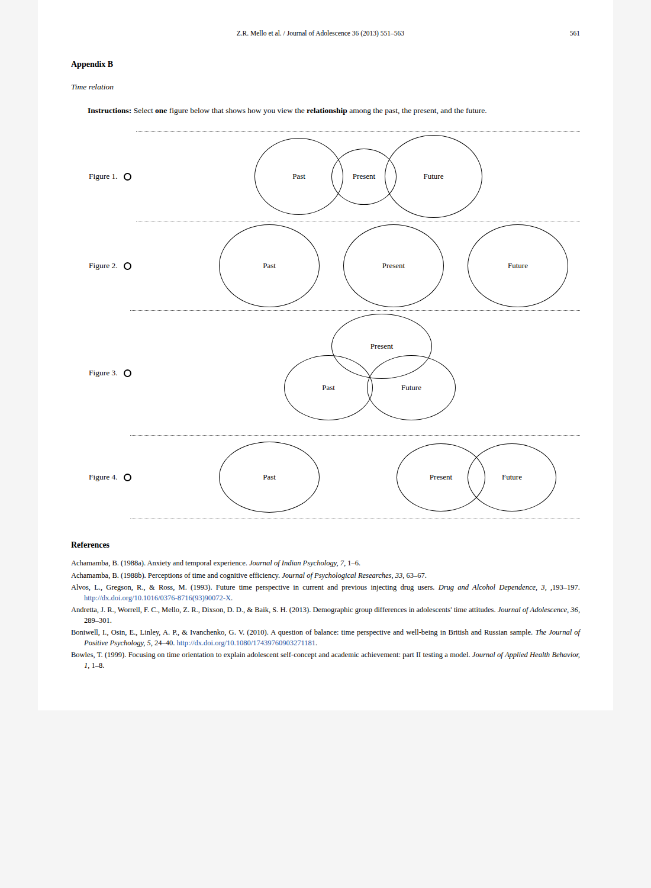Z.R. Mello et al. / Journal of Adolescence 36 (2013) 551–563
561
Appendix B
Time relation
Instructions: Select one figure below that shows how you view the relationship among the past, the present, and the future.
Figure 1.
Past
Present
Future
Figure 2.
Past
Present
Future
Figure 3.
Present
Past
Future
Figure 4.
Past
Present
Future
References
Achamamba, B. (1988a). Anxiety and temporal experience. Journal of Indian Psychology, 7, 1–6.
Achamamba, B. (1988b). Perceptions of time and cognitive efficiency. Journal of Psychological Researches, 33, 63–67.
Alvos, L., Gregson, R., & Ross, M. (1993). Future time perspective in current and previous injecting drug users. Drug and Alcohol Dependence, 3, ,193–197. http://dx.doi.org/10.1016/0376-8716(93)90072-X.
Andretta, J. R., Worrell, F. C., Mello, Z. R., Dixson, D. D., & Baik, S. H. (2013). Demographic group differences in adolescents' time attitudes. Journal of Adolescence, 36, 289–301.
Boniwell, I., Osin, E., Linley, A. P., & Ivanchenko, G. V. (2010). A question of balance: time perspective and well-being in British and Russian sample. The Journal of Positive Psychology, 5, 24–40. http://dx.doi.org/10.1080/17439760903271181.
Bowles, T. (1999). Focusing on time orientation to explain adolescent self-concept and academic achievement: part II testing a model. Journal of Applied Health Behavior, 1, 1–8.